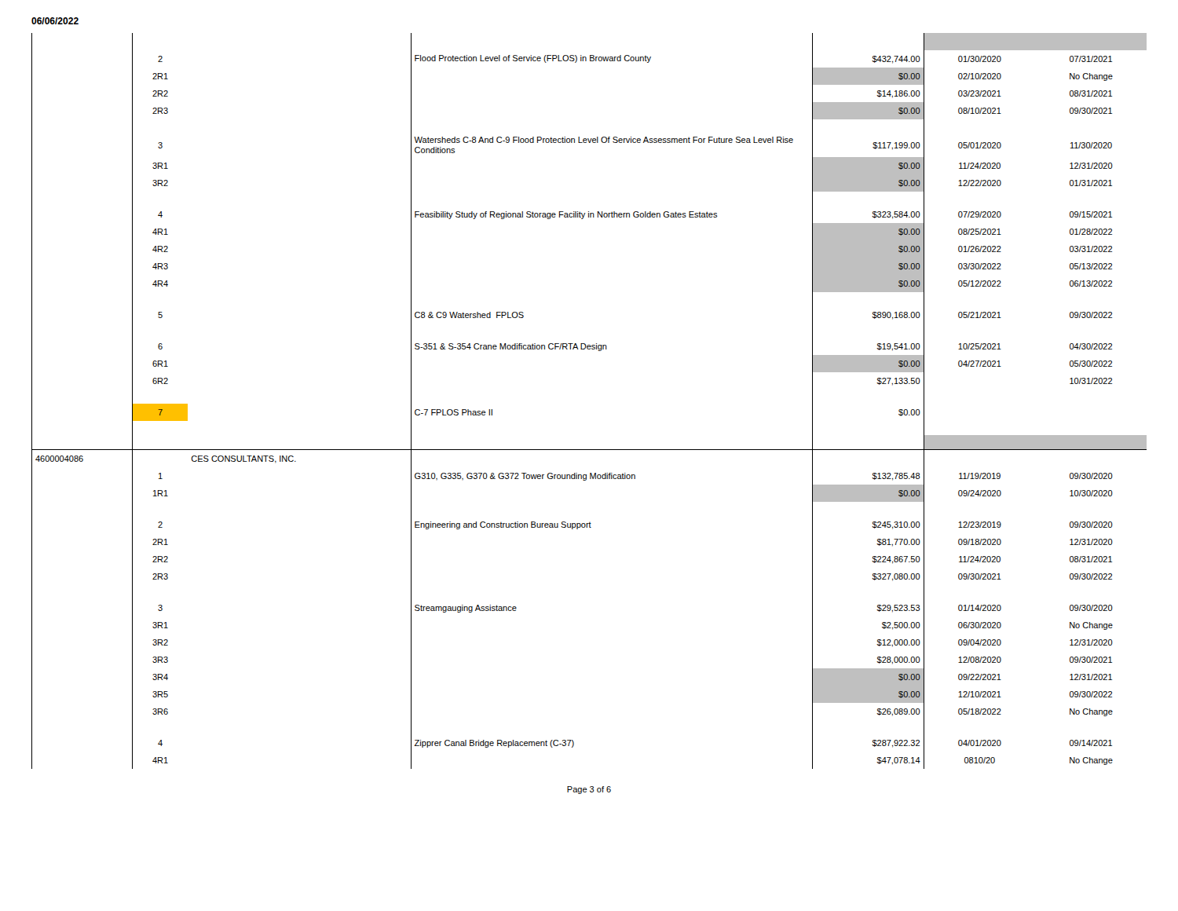06/06/2022
| | 2 | | Flood Protection Level of Service (FPLOS) in Broward County | $432,744.00 | 01/30/2020 | 07/31/2021 |
| | 2R1 | | | $0.00 | 02/10/2020 | No Change |
| | 2R2 | | | $14,186.00 | 03/23/2021 | 08/31/2021 |
| | 2R3 | | | $0.00 | 08/10/2021 | 09/30/2021 |
| | 3 | | Watersheds C-8 And C-9 Flood Protection Level Of Service Assessment For Future Sea Level Rise Conditions | $117,199.00 | 05/01/2020 | 11/30/2020 |
| | 3R1 | | | $0.00 | 11/24/2020 | 12/31/2020 |
| | 3R2 | | | $0.00 | 12/22/2020 | 01/31/2021 |
| | 4 | | Feasibility Study of Regional Storage Facility in Northern Golden Gates Estates | $323,584.00 | 07/29/2020 | 09/15/2021 |
| | 4R1 | | | $0.00 | 08/25/2021 | 01/28/2022 |
| | 4R2 | | | $0.00 | 01/26/2022 | 03/31/2022 |
| | 4R3 | | | $0.00 | 03/30/2022 | 05/13/2022 |
| | 4R4 | | | $0.00 | 05/12/2022 | 06/13/2022 |
| | 5 | | C8 & C9 Watershed FPLOS | $890,168.00 | 05/21/2021 | 09/30/2022 |
| | 6 | | S-351 & S-354 Crane Modification CF/RTA Design | $19,541.00 | 10/25/2021 | 04/30/2022 |
| | 6R1 | | | $0.00 | 04/27/2021 | 05/30/2022 |
| | 6R2 | | | $27,133.50 | | 10/31/2022 |
| | 7 | | C-7 FPLOS Phase II | $0.00 | | |
| 4600004086 | | CES CONSULTANTS, INC. | | | | |
| | 1 | | G310, G335, G370 & G372 Tower Grounding Modification | $132,785.48 | 11/19/2019 | 09/30/2020 |
| | 1R1 | | | $0.00 | 09/24/2020 | 10/30/2020 |
| | 2 | | Engineering and Construction Bureau Support | $245,310.00 | 12/23/2019 | 09/30/2020 |
| | 2R1 | | | $81,770.00 | 09/18/2020 | 12/31/2020 |
| | 2R2 | | | $224,867.50 | 11/24/2020 | 08/31/2021 |
| | 2R3 | | | $327,080.00 | 09/30/2021 | 09/30/2022 |
| | 3 | | Streamgauging Assistance | $29,523.53 | 01/14/2020 | 09/30/2020 |
| | 3R1 | | | $2,500.00 | 06/30/2020 | No Change |
| | 3R2 | | | $12,000.00 | 09/04/2020 | 12/31/2020 |
| | 3R3 | | | $28,000.00 | 12/08/2020 | 09/30/2021 |
| | 3R4 | | | $0.00 | 09/22/2021 | 12/31/2021 |
| | 3R5 | | | $0.00 | 12/10/2021 | 09/30/2022 |
| | 3R6 | | | $26,089.00 | 05/18/2022 | No Change |
| | 4 | | Zipprer Canal Bridge Replacement (C-37) | $287,922.32 | 04/01/2020 | 09/14/2021 |
| | 4R1 | | | $47,078.14 | 0810/20 | No Change |
Page 3 of 6